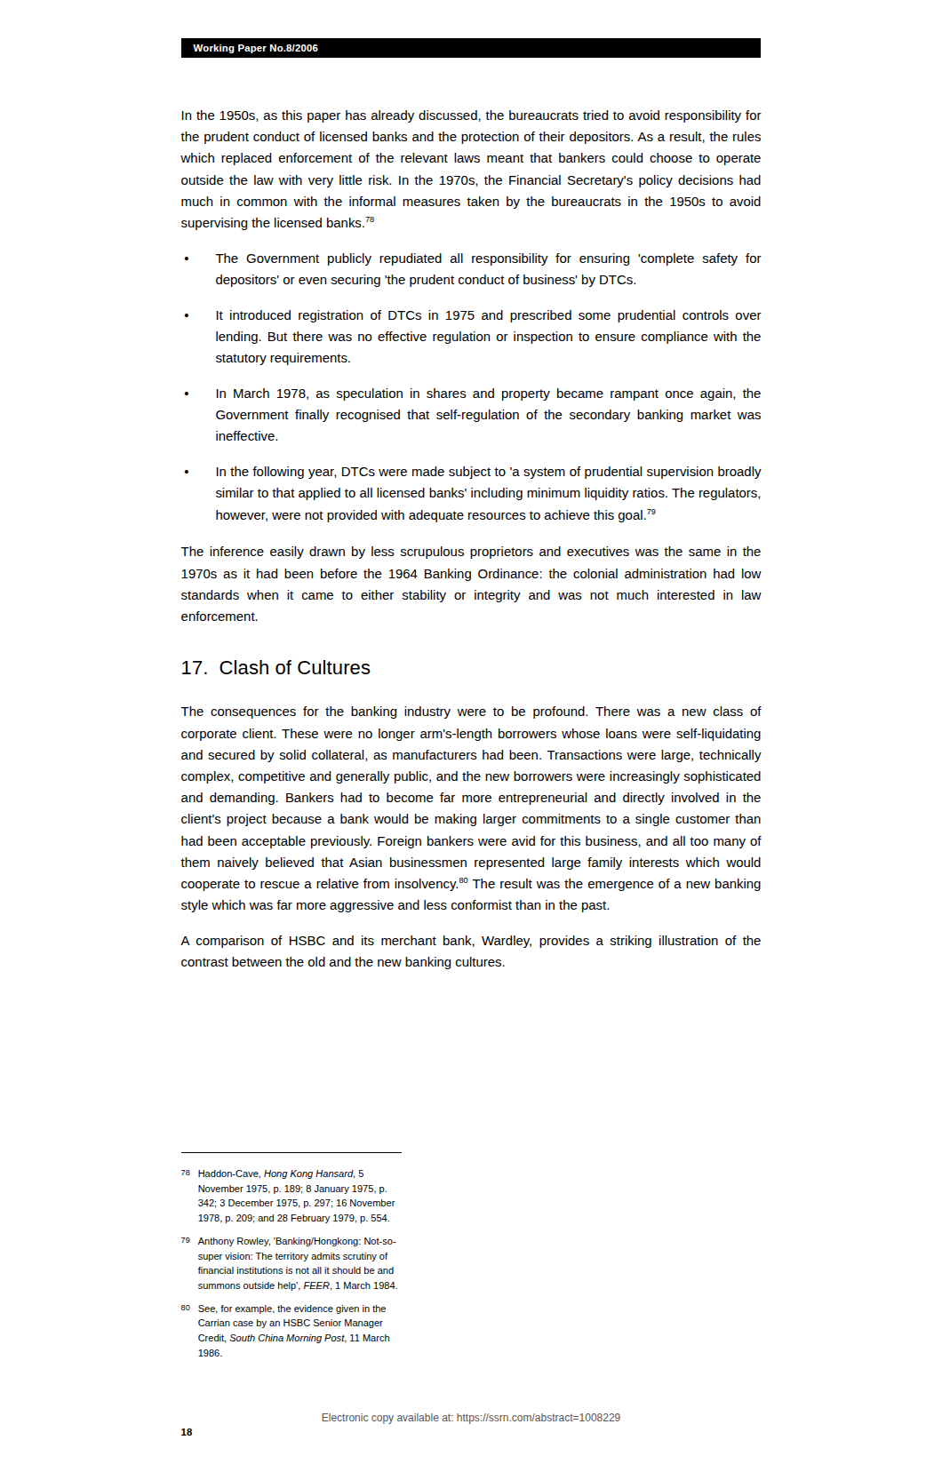Working Paper No.8/2006
In the 1950s, as this paper has already discussed, the bureaucrats tried to avoid responsibility for the prudent conduct of licensed banks and the protection of their depositors. As a result, the rules which replaced enforcement of the relevant laws meant that bankers could choose to operate outside the law with very little risk. In the 1970s, the Financial Secretary's policy decisions had much in common with the informal measures taken by the bureaucrats in the 1950s to avoid supervising the licensed banks.78
•The Government publicly repudiated all responsibility for ensuring 'complete safety for depositors' or even securing 'the prudent conduct of business' by DTCs.
•It introduced registration of DTCs in 1975 and prescribed some prudential controls over lending. But there was no effective regulation or inspection to ensure compliance with the statutory requirements.
•In March 1978, as speculation in shares and property became rampant once again, the Government finally recognised that self-regulation of the secondary banking market was ineffective.
•In the following year, DTCs were made subject to 'a system of prudential supervision broadly similar to that applied to all licensed banks' including minimum liquidity ratios. The regulators, however, were not provided with adequate resources to achieve this goal.79
The inference easily drawn by less scrupulous proprietors and executives was the same in the 1970s as it had been before the 1964 Banking Ordinance: the colonial administration had low standards when it came to either stability or integrity and was not much interested in law enforcement.
17. Clash of Cultures
The consequences for the banking industry were to be profound. There was a new class of corporate client. These were no longer arm's-length borrowers whose loans were self-liquidating and secured by solid collateral, as manufacturers had been. Transactions were large, technically complex, competitive and generally public, and the new borrowers were increasingly sophisticated and demanding. Bankers had to become far more entrepreneurial and directly involved in the client's project because a bank would be making larger commitments to a single customer than had been acceptable previously. Foreign bankers were avid for this business, and all too many of them naively believed that Asian businessmen represented large family interests which would cooperate to rescue a relative from insolvency.80 The result was the emergence of a new banking style which was far more aggressive and less conformist than in the past.
A comparison of HSBC and its merchant bank, Wardley, provides a striking illustration of the contrast between the old and the new banking cultures.
78 Haddon-Cave, Hong Kong Hansard, 5 November 1975, p. 189; 8 January 1975, p. 342; 3 December 1975, p. 297; 16 November 1978, p. 209; and 28 February 1979, p. 554.
79 Anthony Rowley, 'Banking/Hongkong: Not-so-super vision: The territory admits scrutiny of financial institutions is not all it should be and summons outside help', FEER, 1 March 1984.
80 See, for example, the evidence given in the Carrian case by an HSBC Senior Manager Credit, South China Morning Post, 11 March 1986.
18
Electronic copy available at: https://ssrn.com/abstract=1008229